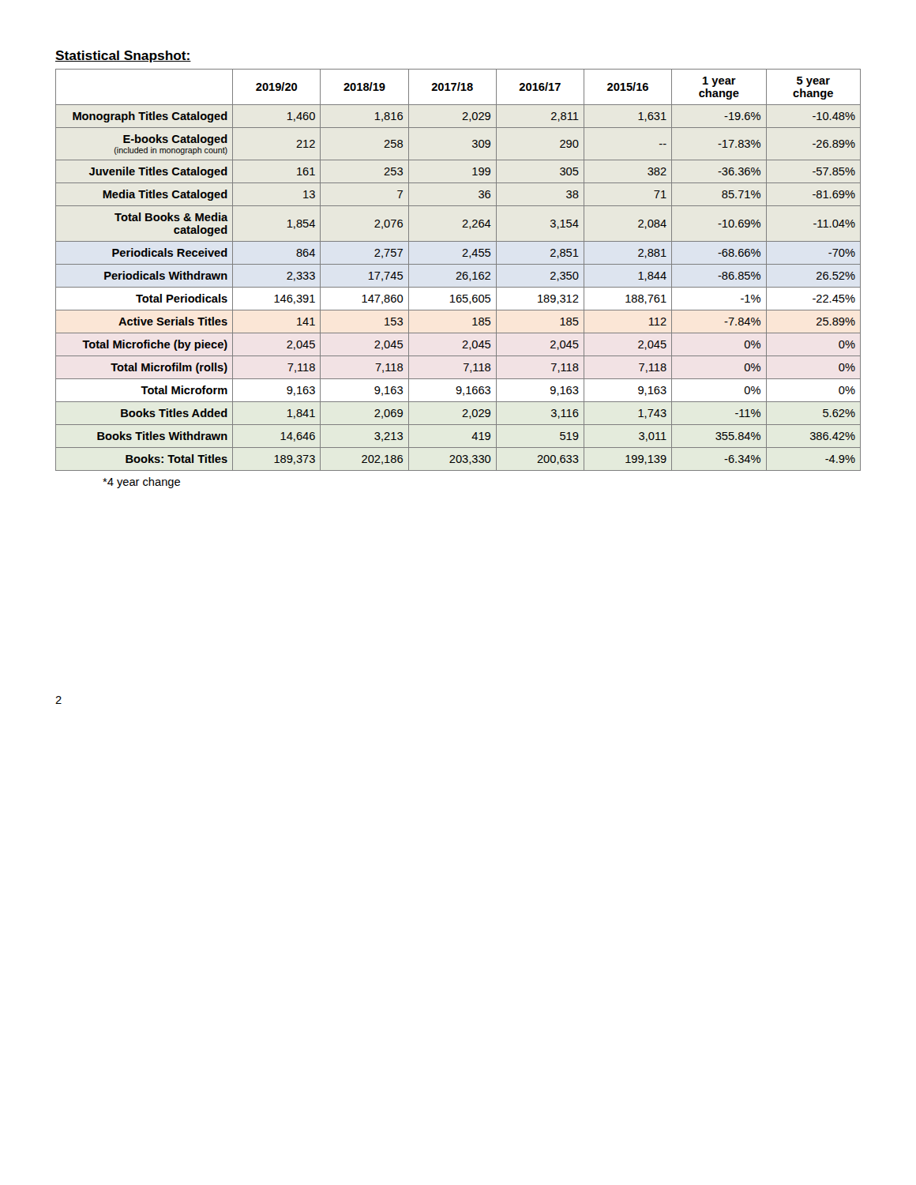Statistical Snapshot:
| | 2019/20 | 2018/19 | 2017/18 | 2016/17 | 2015/16 | 1 year change | 5 year change |
| --- | --- | --- | --- | --- | --- | --- | --- |
| Monograph Titles Cataloged | 1,460 | 1,816 | 2,029 | 2,811 | 1,631 | -19.6% | -10.48% |
| E-books Cataloged (included in monograph count) | 212 | 258 | 309 | 290 | -- | -17.83% | -26.89% |
| Juvenile Titles Cataloged | 161 | 253 | 199 | 305 | 382 | -36.36% | -57.85% |
| Media Titles Cataloged | 13 | 7 | 36 | 38 | 71 | 85.71% | -81.69% |
| Total Books & Media cataloged | 1,854 | 2,076 | 2,264 | 3,154 | 2,084 | -10.69% | -11.04% |
| Periodicals Received | 864 | 2,757 | 2,455 | 2,851 | 2,881 | -68.66% | -70% |
| Periodicals Withdrawn | 2,333 | 17,745 | 26,162 | 2,350 | 1,844 | -86.85% | 26.52% |
| Total Periodicals | 146,391 | 147,860 | 165,605 | 189,312 | 188,761 | -1% | -22.45% |
| Active Serials Titles | 141 | 153 | 185 | 185 | 112 | -7.84% | 25.89% |
| Total Microfiche (by piece) | 2,045 | 2,045 | 2,045 | 2,045 | 2,045 | 0% | 0% |
| Total Microfilm (rolls) | 7,118 | 7,118 | 7,118 | 7,118 | 7,118 | 0% | 0% |
| Total Microform | 9,163 | 9,163 | 9,1663 | 9,163 | 9,163 | 0% | 0% |
| Books Titles Added | 1,841 | 2,069 | 2,029 | 3,116 | 1,743 | -11% | 5.62% |
| Books Titles Withdrawn | 14,646 | 3,213 | 419 | 519 | 3,011 | 355.84% | 386.42% |
| Books: Total Titles | 189,373 | 202,186 | 203,330 | 200,633 | 199,139 | -6.34% | -4.9% |
*4 year change
2